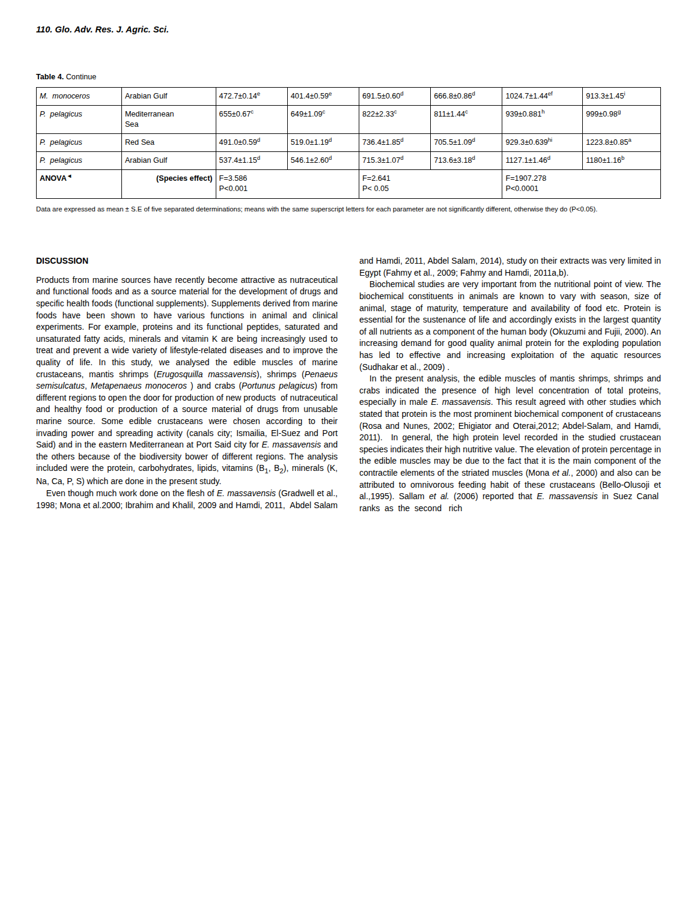110. Glo. Adv. Res. J. Agric. Sci.
Table 4. Continue
| M. monoceros | Arabian Gulf | 472.7±0.14 e | 401.4±0.59 e | 691.5±0.60 d | 666.8±0.86 d | 1024.7±1.44 ef | 913.3±1.45 i |
| P. pelagicus | Mediterranean Sea | 655±0.67 c | 649±1.09 c | 822±2.33 c | 811±1.44 c | 939±0.881 h | 999±0.98 g |
| P. pelagicus | Red Sea | 491.0±0.59 d | 519.0±1.19 d | 736.4±1.85 d | 705.5±1.09 d | 929.3±0.639 hi | 1223.8±0.85 a |
| P. pelagicus | Arabian Gulf | 537.4±1.15 d | 546.1±2.60 d | 715.3±1.07 d | 713.6±3.18 d | 1127.1±1.46 d | 1180±1.16 b |
| ANOVA ◄ | (Species effect) | F=3.586 P<0.001 | F=2.641 P< 0.05 | F=1907.278 P<0.0001 |
Data are expressed as mean ± S.E of five separated determinations; means with the same superscript letters for each parameter are not significantly different, otherwise they do (P<0.05).
DISCUSSION
Products from marine sources have recently become attractive as nutraceutical and functional foods and as a source material for the development of drugs and specific health foods (functional supplements). Supplements derived from marine foods have been shown to have various functions in animal and clinical experiments. For example, proteins and its functional peptides, saturated and unsaturated fatty acids, minerals and vitamin K are being increasingly used to treat and prevent a wide variety of lifestyle-related diseases and to improve the quality of life. In this study, we analysed the edible muscles of marine crustaceans, mantis shrimps (Erugosquilla massavensis), shrimps (Penaeus semisulcatus, Metapenaeus monoceros ) and crabs (Portunus pelagicus) from different regions to open the door for production of new products of nutraceutical and healthy food or production of a source material of drugs from unusable marine source. Some edible crustaceans were chosen according to their invading power and spreading activity (canals city; Ismailia, El-Suez and Port Said) and in the eastern Mediterranean at Port Said city for E. massavensis and the others because of the biodiversity bower of different regions. The analysis included were the protein, carbohydrates, lipids, vitamins (B1, B2), minerals (K, Na, Ca, P, S) which are done in the present study.
Even though much work done on the flesh of E. massavensis (Gradwell et al., 1998; Mona et al.2000; Ibrahim and Khalil, 2009 and Hamdi, 2011, Abdel Salam and Hamdi, 2011, Abdel Salam, 2014), study on their extracts was very limited in Egypt (Fahmy et al., 2009; Fahmy and Hamdi, 2011a,b).
Biochemical studies are very important from the nutritional point of view. The biochemical constituents in animals are known to vary with season, size of animal, stage of maturity, temperature and availability of food etc. Protein is essential for the sustenance of life and accordingly exists in the largest quantity of all nutrients as a component of the human body (Okuzumi and Fujii, 2000). An increasing demand for good quality animal protein for the exploding population has led to effective and increasing exploitation of the aquatic resources (Sudhakar et al., 2009) .
In the present analysis, the edible muscles of mantis shrimps, shrimps and crabs indicated the presence of high level concentration of total proteins, especially in male E. massavensis. This result agreed with other studies which stated that protein is the most prominent biochemical component of crustaceans (Rosa and Nunes, 2002; Ehigiator and Oterai,2012; Abdel-Salam, and Hamdi, 2011). In general, the high protein level recorded in the studied crustacean species indicates their high nutritive value. The elevation of protein percentage in the edible muscles may be due to the fact that it is the main component of the contractile elements of the striated muscles (Mona et al., 2000) and also can be attributed to omnivorous feeding habit of these crustaceans (Bello-Olusoji et al.,1995). Sallam et al. (2006) reported that E. massavensis in Suez Canal ranks as the second rich